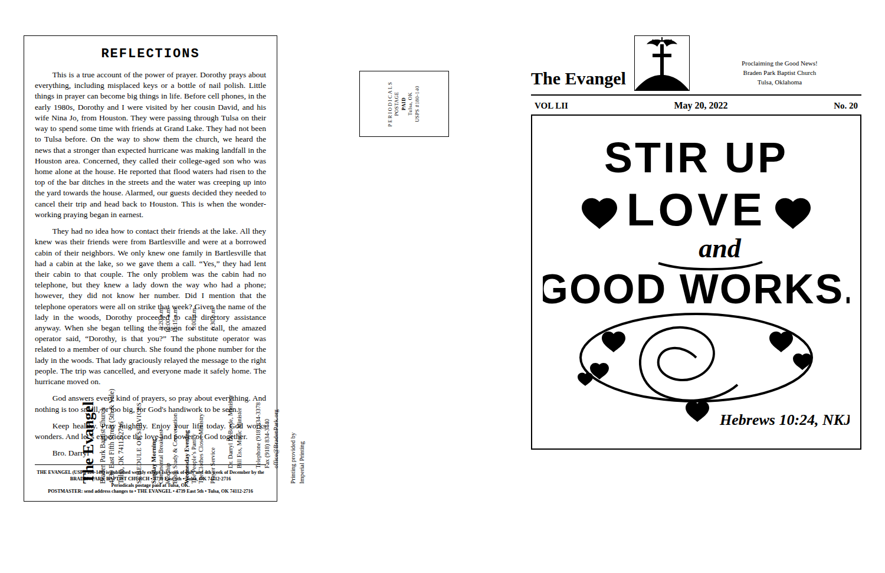Reflections
This is a true account of the power of prayer. Dorothy prays about everything, including misplaced keys or a bottle of nail polish. Little things in prayer can become big things in life. Before cell phones, in the early 1980s, Dorothy and I were visited by her cousin David, and his wife Nina Jo, from Houston. They were passing through Tulsa on their way to spend some time with friends at Grand Lake. They had not been to Tulsa before. On the way to show them the church, we heard the news that a stronger than expected hurricane was making landfall in the Houston area. Concerned, they called their college-aged son who was home alone at the house. He reported that flood waters had risen to the top of the bar ditches in the streets and the water was creeping up into the yard towards the house. Alarmed, our guests decided they needed to cancel their trip and head back to Houston. This is when the wonder-working praying began in earnest.
They had no idea how to contact their friends at the lake. All they knew was their friends were from Bartlesville and were at a borrowed cabin of their neighbors. We only knew one family in Bartlesville that had a cabin at the lake, so we gave them a call. “Yes,” they had lent their cabin to that couple. The only problem was the cabin had no telephone, but they knew a lady down the way who had a phone; however, they did not know her number. Did I mention that the telephone operators were all on strike that week? Given the name of the lady in the woods, Dorothy proceeded to call directory assistance anyway. When she began telling the reason for the call, the amazed operator said, “Dorothy, is that you?” The substitute operator was related to a member of our church. She found the phone number for the lady in the woods. That lady graciously relayed the message to the right people. The trip was cancelled, and everyone made it safely home. The hurricane moved on.
God answers every kind of prayers, so pray about everything. And nothing is too small, or too big, for God's handiwork to be seen.
Keep healthy. Pray mightily. Enjoy your life today. God works wonders. And let’s experience the love and power of God together.
Bro. Darryl
THE EVANGEL (USPS 180-140) is published weekly except 1st week of July and 4th week of December by the
BRADEN PARK BAPTIST CHURCH • 4739 East 5th • Tulsa, OK 74112-2716
Periodicals postage paid at Tulsa, OK.
POSTMASTER: send address changes to • THE EVANGEL • 4739 East 5th • Tulsa, OK 74112-2716
PERIODICALS
POSTAGE
PAID
Tulsa, OK
USPS #180-140
The Evangel
Braden Park Baptist Church
4739 East Fifth Street (5th & Yale)
Tulsa, OK 74112-2716
SCHEDULE OF SERVICES
| Sunday Morning |
| Continental Breakfast | 9:20 a.m. |
| Worship | 10:00 a.m. |
| Bible Study & Conversation | 11:15 a.m. |
| Wednesday Evening |
| The People’s Pantry | 5:00 p.m. |
| The Clothes Closet Ministry | |
| Prayer Service | 6:30 p.m. |
Dr. Darryl DeBorde, Minister
Bill Ess, Music Minister
Telephone (918) 834-3378
Fax (918) 834-3440
office@BradenPark.org
Printing provided by
Imperial Printing
The Evangel
Proclaiming the Good News! Braden Park Baptist Church Tulsa, Oklahoma
VOL LII May 20, 2022 No. 20
STIR UP LOVE and GOOD WORKS. Hebrews 10:24, NKJV